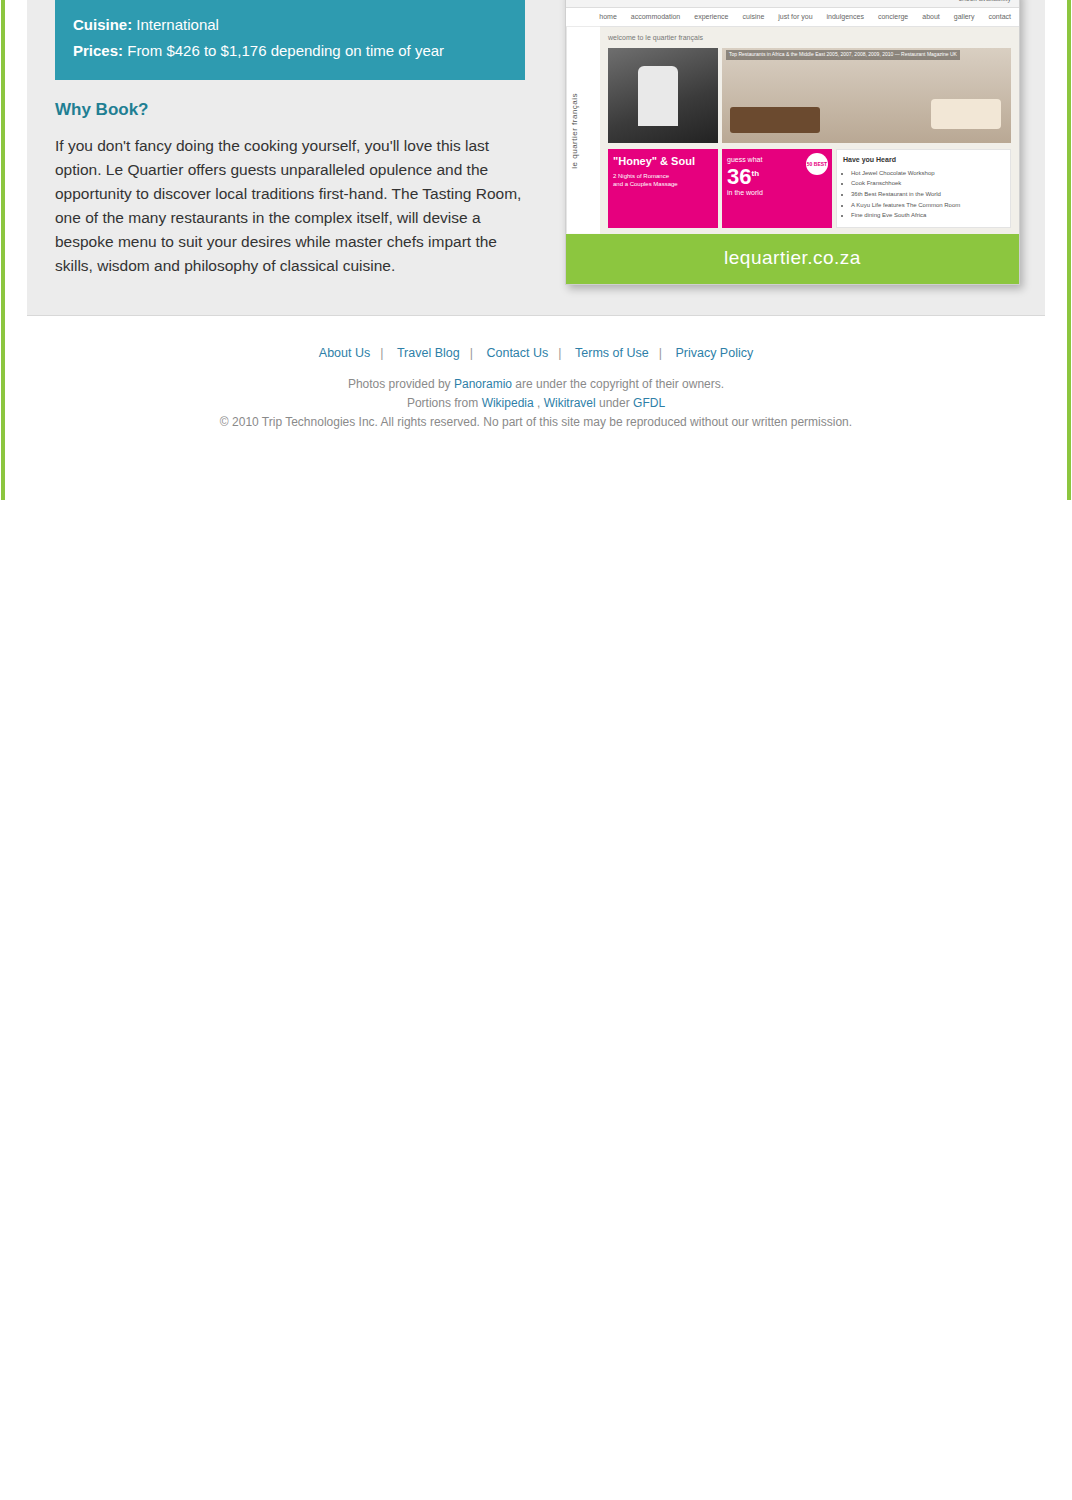Cuisine: International
Prices: From $426 to $1,176 depending on time of year
Why Book?
If you don't fancy doing the cooking yourself, you'll love this last option. Le Quartier offers guests unparalleled opulence and the opportunity to discover local traditions first-hand. The Tasting Room, one of the many restaurants in the complex itself, will devise a bespoke menu to suit your desires while master chefs impart the skills, wisdom and philosophy of classical cuisine.
check availability
home accommodation experience cuisine just for you indulgences concierge about gallery contact
le quartier français
welcome to le quartier français
Top Restaurants in Africa & the Middle East 2005, 2007, 2008, 2009, 2010 — Restaurant Magazine UK
"Honey" & Soul 2 Nights of Romance
and a Couples Massage
50 BEST
guess what
36th
in the world
Have you Heard
Hot Jewel Chocolate Workshop
Cook Franschhoek
36th Best Restaurant in the World
A Kuyu Life features The Common Room
Fine dining Eve South Africa
lequartier.co.za
About Us| Travel Blog| Contact Us| Terms of Use| Privacy Policy
Photos provided by Panoramio are under the copyright of their owners.
Portions from Wikipedia , Wikitravel under GFDL
© 2010 Trip Technologies Inc. All rights reserved. No part of this site may be reproduced without our written permission.